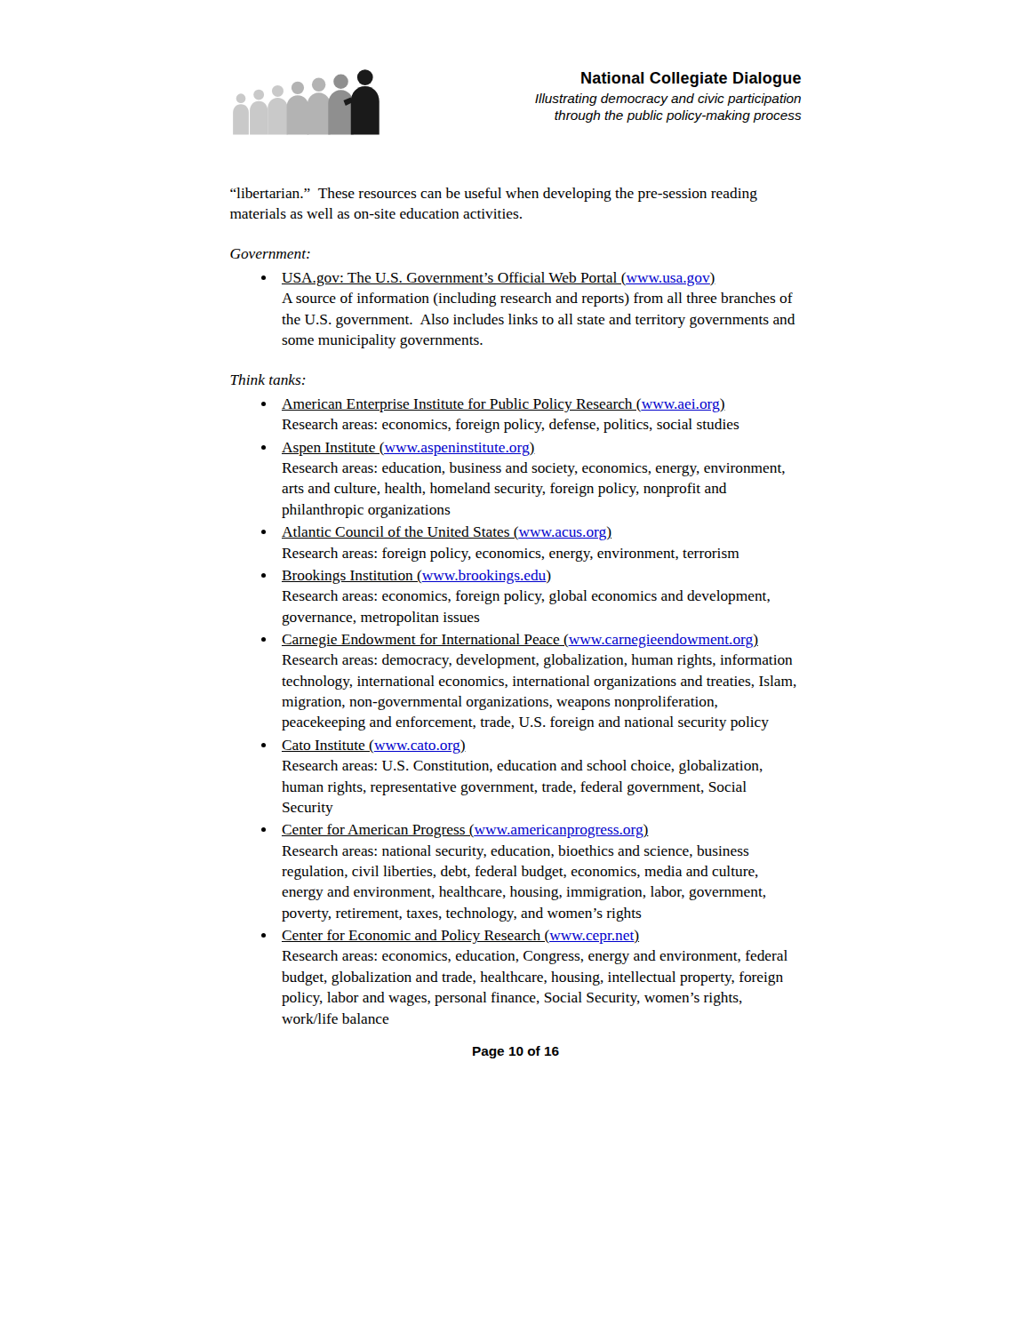National Collegiate Dialogue
Illustrating democracy and civic participation
through the public policy-making process
“libertarian.” These resources can be useful when developing the pre-session reading materials as well as on-site education activities.
Government:
USA.gov: The U.S. Government’s Official Web Portal (www.usa.gov) A source of information (including research and reports) from all three branches of the U.S. government. Also includes links to all state and territory governments and some municipality governments.
Think tanks:
American Enterprise Institute for Public Policy Research (www.aei.org) Research areas: economics, foreign policy, defense, politics, social studies
Aspen Institute (www.aspeninstitute.org) Research areas: education, business and society, economics, energy, environment, arts and culture, health, homeland security, foreign policy, nonprofit and philanthropic organizations
Atlantic Council of the United States (www.acus.org) Research areas: foreign policy, economics, energy, environment, terrorism
Brookings Institution (www.brookings.edu) Research areas: economics, foreign policy, global economics and development, governance, metropolitan issues
Carnegie Endowment for International Peace (www.carnegieendowment.org) Research areas: democracy, development, globalization, human rights, information technology, international economics, international organizations and treaties, Islam, migration, non-governmental organizations, weapons nonproliferation, peacekeeping and enforcement, trade, U.S. foreign and national security policy
Cato Institute (www.cato.org) Research areas: U.S. Constitution, education and school choice, globalization, human rights, representative government, trade, federal government, Social Security
Center for American Progress (www.americanprogress.org) Research areas: national security, education, bioethics and science, business regulation, civil liberties, debt, federal budget, economics, media and culture, energy and environment, healthcare, housing, immigration, labor, government, poverty, retirement, taxes, technology, and women’s rights
Center for Economic and Policy Research (www.cepr.net) Research areas: economics, education, Congress, energy and environment, federal budget, globalization and trade, healthcare, housing, intellectual property, foreign policy, labor and wages, personal finance, Social Security, women’s rights, work/life balance
Page 10 of 16